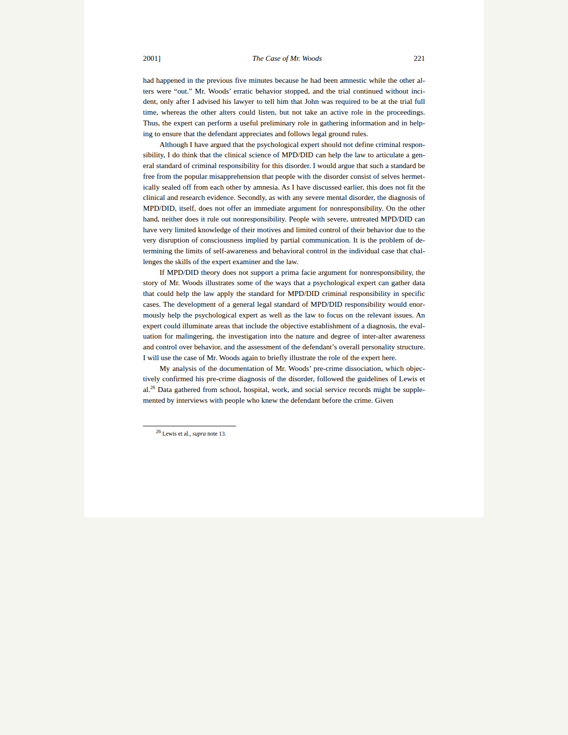2001] The Case of Mr. Woods 221
had happened in the previous five minutes because he had been amnestic while the other alters were “out.” Mr. Woods’ erratic behavior stopped, and the trial continued without incident, only after I advised his lawyer to tell him that John was required to be at the trial full time, whereas the other alters could listen, but not take an active role in the proceedings. Thus, the expert can perform a useful preliminary role in gathering information and in helping to ensure that the defendant appreciates and follows legal ground rules.
Although I have argued that the psychological expert should not define criminal responsibility, I do think that the clinical science of MPD/DID can help the law to articulate a general standard of criminal responsibility for this disorder. I would argue that such a standard be free from the popular misapprehension that people with the disorder consist of selves hermetically sealed off from each other by amnesia. As I have discussed earlier, this does not fit the clinical and research evidence. Secondly, as with any severe mental disorder, the diagnosis of MPD/DID, itself, does not offer an immediate argument for nonresponsibility. On the other hand, neither does it rule out nonresponsibility. People with severe, untreated MPD/DID can have very limited knowledge of their motives and limited control of their behavior due to the very disruption of consciousness implied by partial communication. It is the problem of determining the limits of self-awareness and behavioral control in the individual case that challenges the skills of the expert examiner and the law.
If MPD/DID theory does not support a prima facie argument for nonresponsibility, the story of Mr. Woods illustrates some of the ways that a psychological expert can gather data that could help the law apply the standard for MPD/DID criminal responsibility in specific cases. The development of a general legal standard of MPD/DID responsibility would enormously help the psychological expert as well as the law to focus on the relevant issues. An expert could illuminate areas that include the objective establishment of a diagnosis, the evaluation for malingering, the investigation into the nature and degree of inter-alter awareness and control over behavior, and the assessment of the defendant’s overall personality structure. I will use the case of Mr. Woods again to briefly illustrate the role of the expert here.
My analysis of the documentation of Mr. Woods’ pre-crime dissociation, which objectively confirmed his pre-crime diagnosis of the disorder, followed the guidelines of Lewis et al.26 Data gathered from school, hospital, work, and social service records might be supplemented by interviews with people who knew the defendant before the crime. Given
26 Lewis et al., supra note 13.